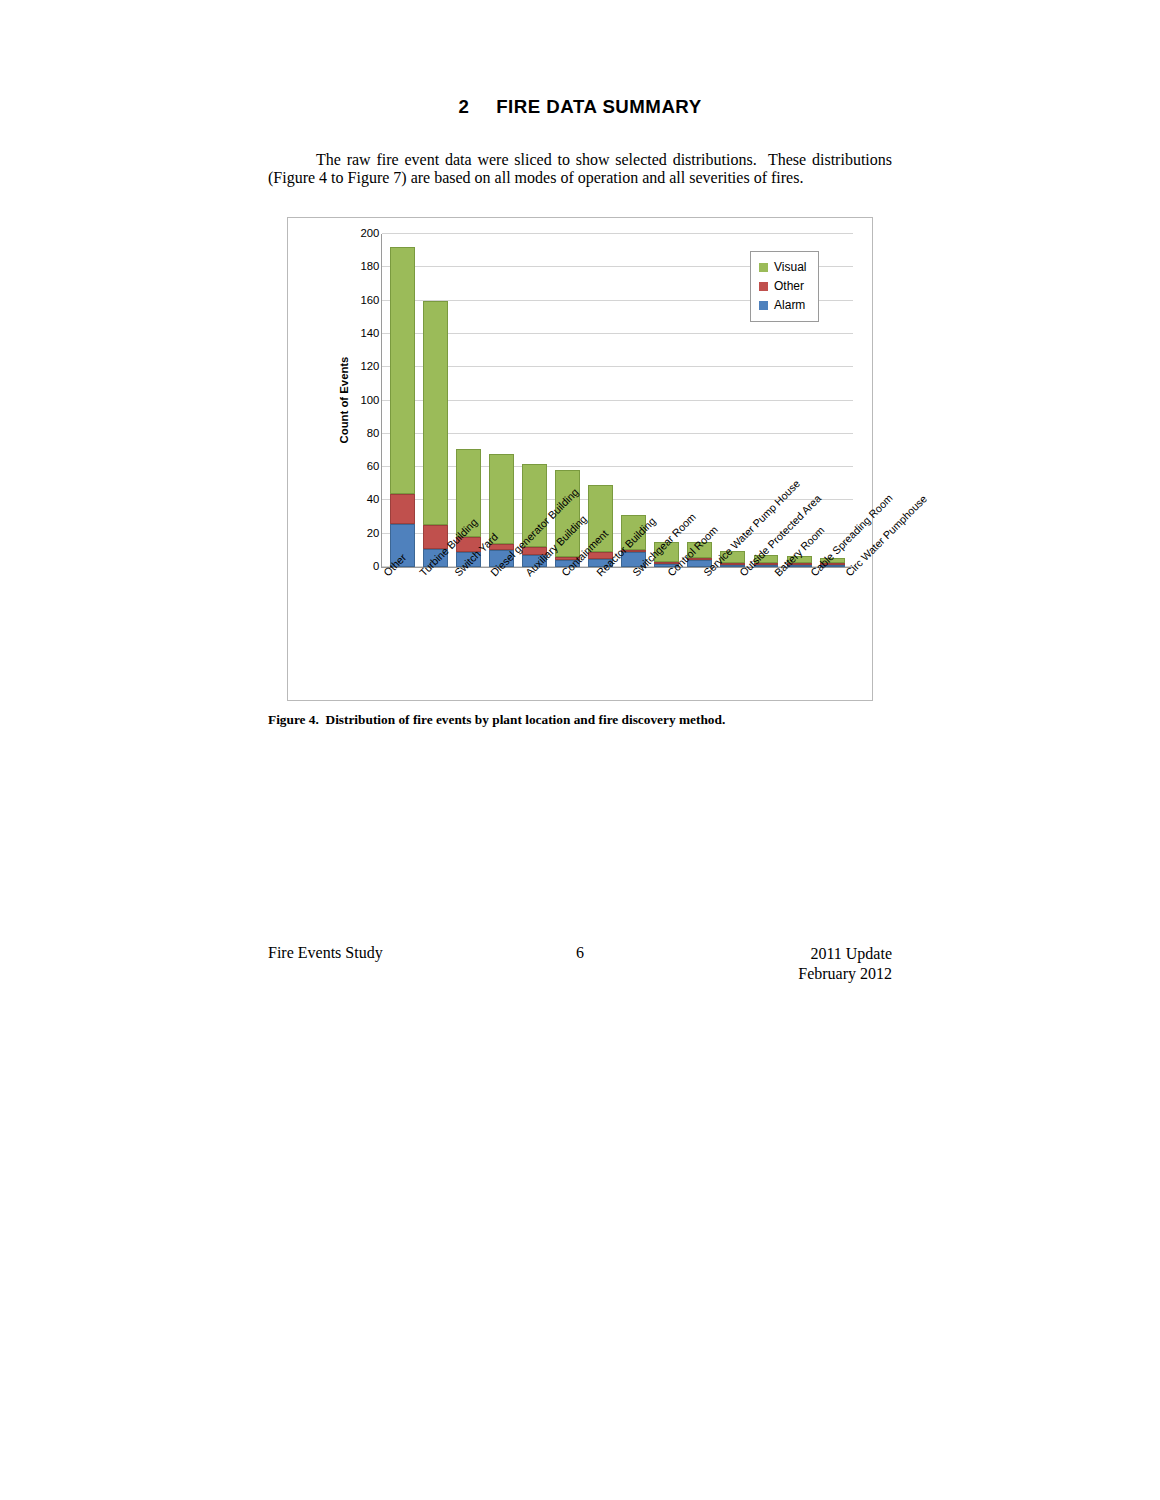2 FIRE DATA SUMMARY
The raw fire event data were sliced to show selected distributions. These distributions (Figure 4 to Figure 7) are based on all modes of operation and all severities of fires.
Count of Events
0
20
40
60
80
100
120
140
160
180
200
Visual
Other
Alarm
Other Turbine Building Switch Yard Diesel generator Building Auxiliary Building Containment Reactor Building Switchgear Room Control Room Service Water Pump House Outside Protected Area Battery Room Cable Spreading Room Circ Water Pumphouse
Figure 4. Distribution of fire events by plant location and fire discovery method.
Fire Events Study
6
2011 Update
February 2012